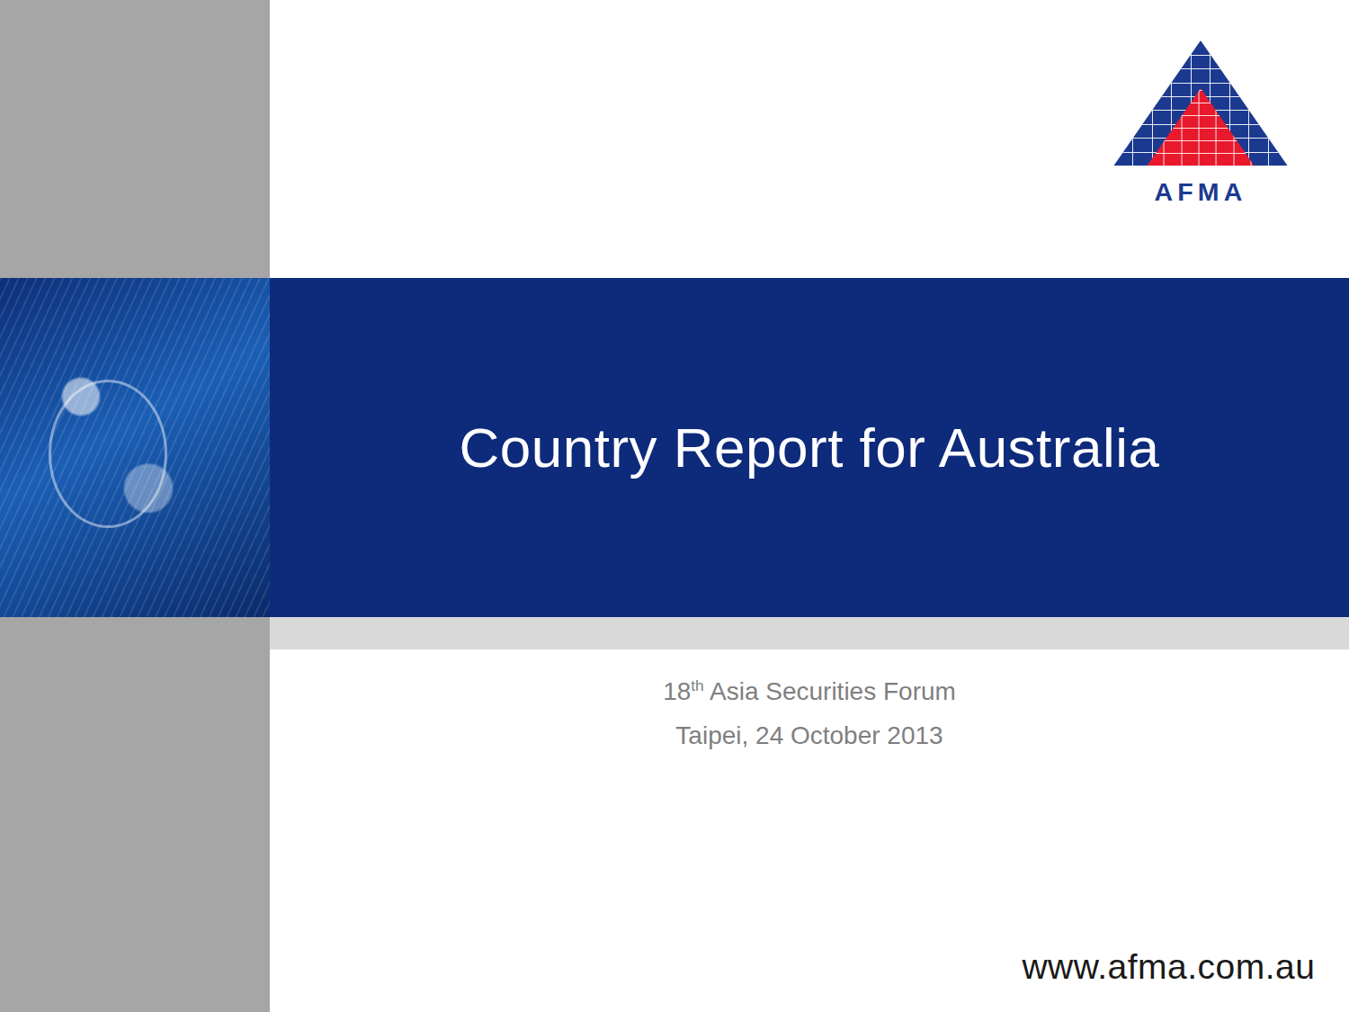AFMA
Country Report for Australia
18th Asia Securities Forum
Taipei, 24 October 2013
www.afma.com.au